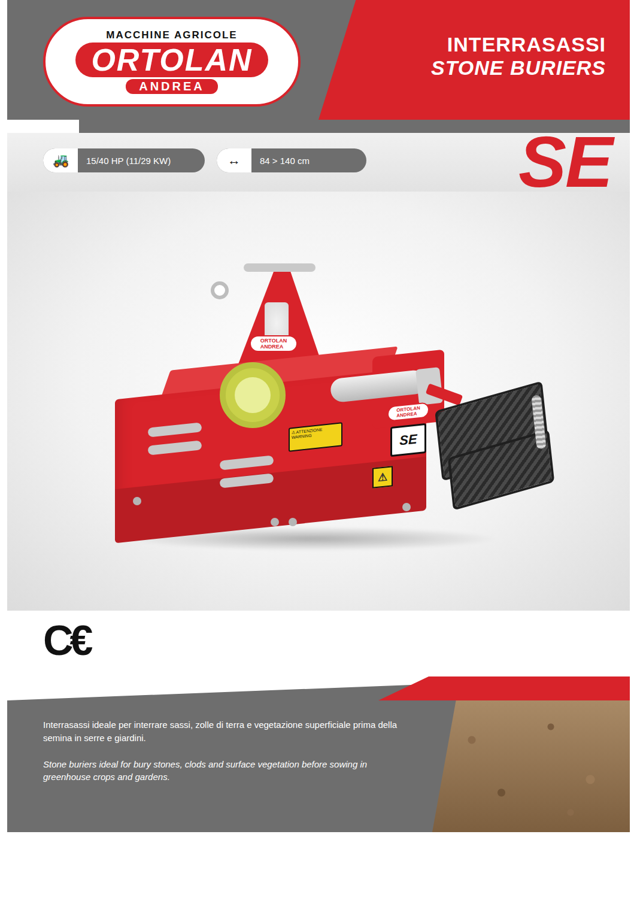MACCHINE AGRICOLE
ORTOLAN
ANDREA
INTERRASASSI
STONE BURIERS
🚜 15/40 HP (11/29 KW)
↔ 84 > 140 cm
SE
ORTOLAN
ANDREA
ORTOLAN
ANDREA
SE
⚠ ATTENZIONE
WARNING
⚠
C€
Interrasassi ideale per interrare sassi, zolle di terra e vegetazione superficiale prima della semina in serre e giardini.
Stone buriers ideal for bury stones, clods and surface vegetation before sowing in greenhouse crops and gardens.